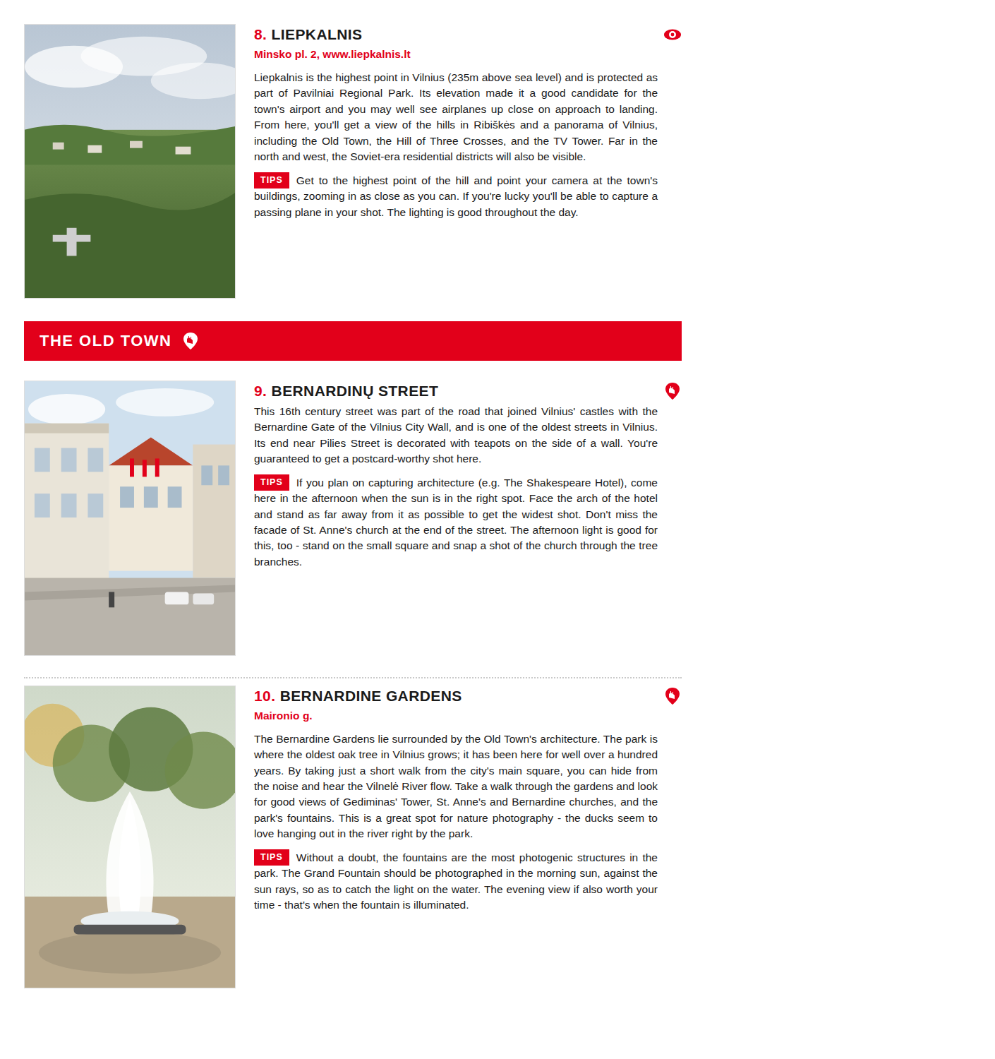8. LIEPKALNIS
Minsko pl. 2, www.liepkalnis.lt
Liepkalnis is the highest point in Vilnius (235m above sea level) and is protected as part of Pavilniai Regional Park. Its elevation made it a good candidate for the town's airport and you may well see airplanes up close on approach to landing. From here, you'll get a view of the hills in Ribiškės and a panorama of Vilnius, including the Old Town, the Hill of Three Crosses, and the TV Tower. Far in the north and west, the Soviet-era residential districts will also be visible.
TIPSGet to the highest point of the hill and point your camera at the town's buildings, zooming in as close as you can. If you're lucky you'll be able to capture a passing plane in your shot. The lighting is good throughout the day.
THE OLD TOWN
9. BERNARDINŲ STREET
This 16th century street was part of the road that joined Vilnius' castles with the Bernardine Gate of the Vilnius City Wall, and is one of the oldest streets in Vilnius. Its end near Pilies Street is decorated with teapots on the side of a wall. You're guaranteed to get a postcard-worthy shot here.
TIPSIf you plan on capturing architecture (e.g. The Shakespeare Hotel), come here in the afternoon when the sun is in the right spot. Face the arch of the hotel and stand as far away from it as possible to get the widest shot. Don't miss the facade of St. Anne's church at the end of the street. The afternoon light is good for this, too - stand on the small square and snap a shot of the church through the tree branches.
10. BERNARDINE GARDENS
Maironio g.
The Bernardine Gardens lie surrounded by the Old Town's architecture. The park is where the oldest oak tree in Vilnius grows; it has been here for well over a hundred years. By taking just a short walk from the city's main square, you can hide from the noise and hear the Vilnelė River flow. Take a walk through the gardens and look for good views of Gediminas' Tower, St. Anne's and Bernardine churches, and the park's fountains. This is a great spot for nature photography - the ducks seem to love hanging out in the river right by the park.
TIPSWithout a doubt, the fountains are the most photogenic structures in the park. The Grand Fountain should be photographed in the morning sun, against the sun rays, so as to catch the light on the water. The evening view if also worth your time - that's when the fountain is illuminated.